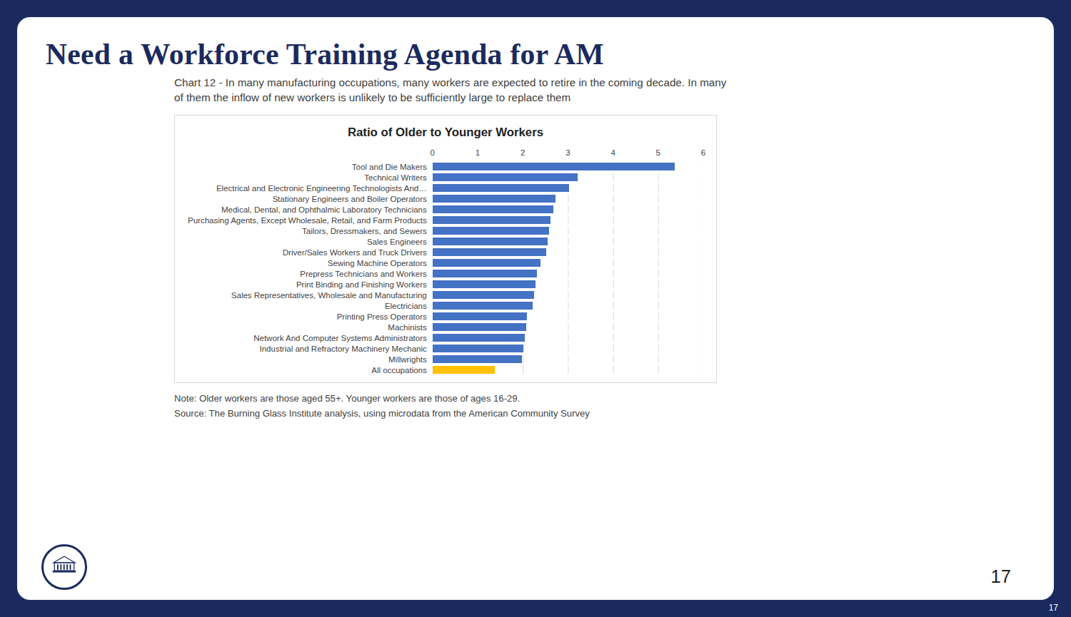Need a Workforce Training Agenda for AM
Chart 12 - In many manufacturing occupations, many workers are expected to retire in the coming decade. In many of them the inflow of new workers is unlikely to be sufficiently large to replace them
Ratio of Older to Younger Workers
| axis | 0 1 2 3 4 5 6 |
| Tool and Die Makers | |
| Technical Writers | |
| Electrical and Electronic Engineering Technologists And… | |
| Stationary Engineers and Boiler Operators | |
| Medical, Dental, and Ophthalmic Laboratory Technicians | |
| Purchasing Agents, Except Wholesale, Retail, and Farm Products | |
| Tailors, Dressmakers, and Sewers | |
| Sales Engineers | |
| Driver/Sales Workers and Truck Drivers | |
| Sewing Machine Operators | |
| Prepress Technicians and Workers | |
| Print Binding and Finishing Workers | |
| Sales Representatives, Wholesale and Manufacturing | |
| Electricians | |
| Printing Press Operators | |
| Machinists | |
| Network And Computer Systems Administrators | |
| Industrial and Refractory Machinery Mechanic | |
| Millwrights | |
| All occupations | |
Note: Older workers are those aged 55+. Younger workers are those of ages 16-29.
Source: The Burning Glass Institute analysis, using microdata from the American Community Survey
17
17